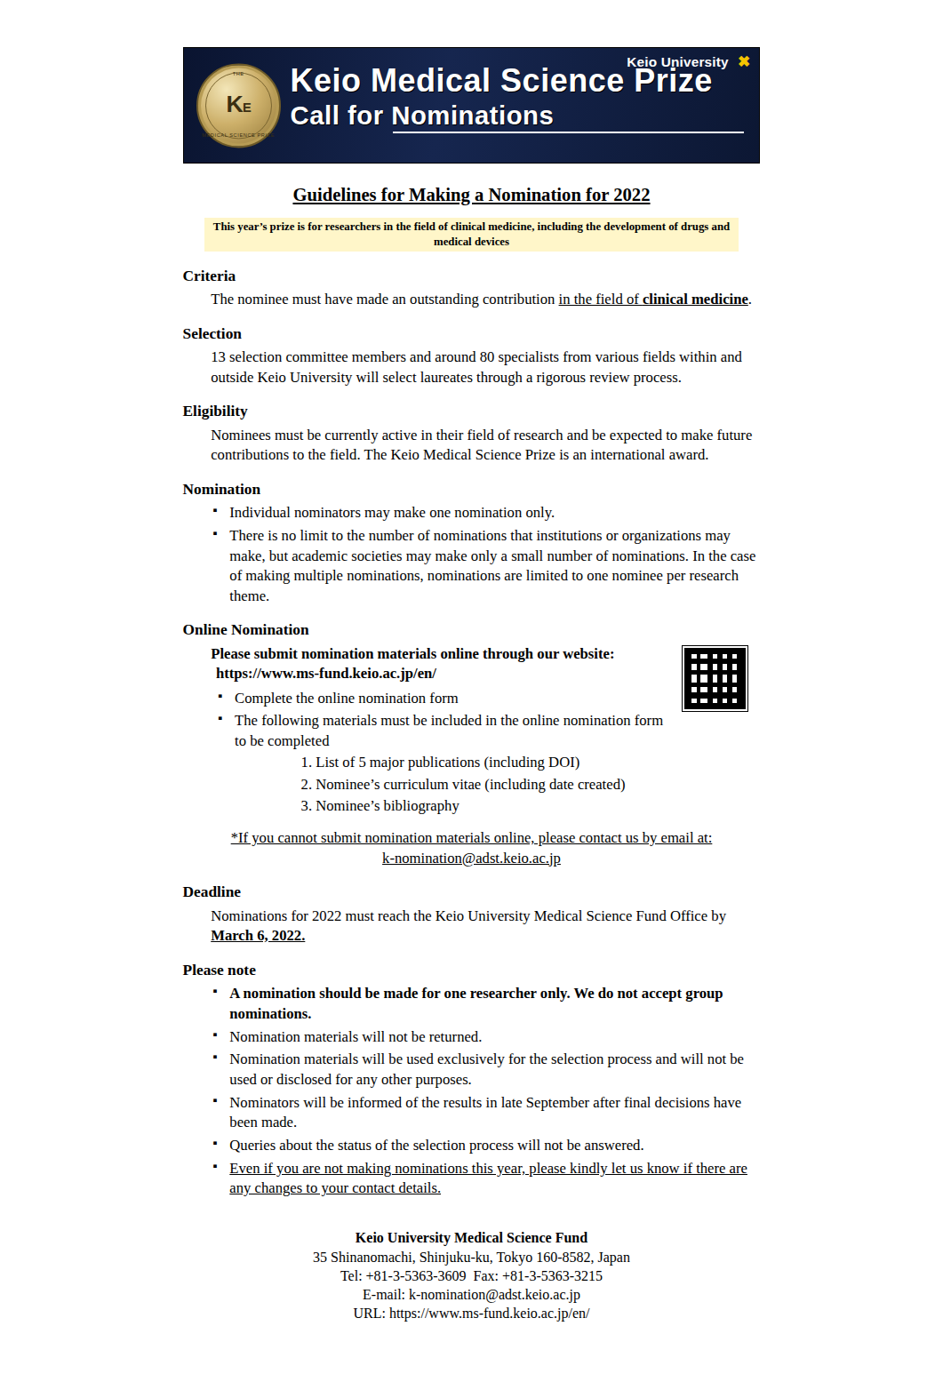Keio University ✖
THE
KE
MEDICAL SCIENCE PRIZE
Keio Medical Science Prize
Call for Nominations
Guidelines for Making a Nomination for 2022
This year’s prize is for researchers in the field of clinical medicine, including the development of drugs and medical devices
Criteria
The nominee must have made an outstanding contribution in the field of clinical medicine.
Selection
13 selection committee members and around 80 specialists from various fields within and outside Keio University will select laureates through a rigorous review process.
Eligibility
Nominees must be currently active in their field of research and be expected to make future contributions to the field. The Keio Medical Science Prize is an international award.
Nomination
Individual nominators may make one nomination only.
There is no limit to the number of nominations that institutions or organizations may make, but academic societies may make only a small number of nominations. In the case of making multiple nominations, nominations are limited to one nominee per research theme.
Online Nomination
Please submit nomination materials online through our website:
https://www.ms-fund.keio.ac.jp/en/
Complete the online nomination form
The following materials must be included in the online nomination form to be completed
List of 5 major publications (including DOI)
Nominee’s curriculum vitae (including date created)
Nominee’s bibliography
*If you cannot submit nomination materials online, please contact us by email at:
k-nomination@adst.keio.ac.jp
Deadline
Nominations for 2022 must reach the Keio University Medical Science Fund Office by March 6, 2022.
Please note
A nomination should be made for one researcher only. We do not accept group nominations.
Nomination materials will not be returned.
Nomination materials will be used exclusively for the selection process and will not be used or disclosed for any other purposes.
Nominators will be informed of the results in late September after final decisions have been made.
Queries about the status of the selection process will not be answered.
Even if you are not making nominations this year, please kindly let us know if there are any changes to your contact details.
Keio University Medical Science Fund
35 Shinanomachi, Shinjuku-ku, Tokyo 160-8582, Japan
Tel: +81-3-5363-3609 Fax: +81-3-5363-3215
E-mail: k-nomination@adst.keio.ac.jp
URL: https://www.ms-fund.keio.ac.jp/en/